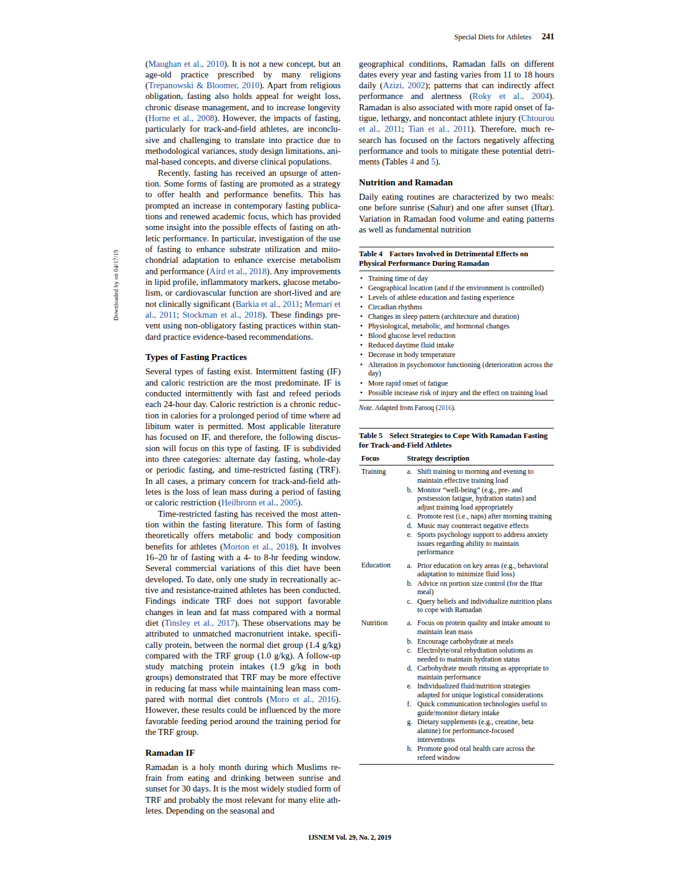Downloaded by on 04/17/19
Special Diets for Athletes 241
(Maughan et al., 2010). It is not a new concept, but an age-old practice prescribed by many religions (Trepanowski & Bloomer, 2010). Apart from religious obligation, fasting also holds appeal for weight loss, chronic disease management, and to increase longevity (Horne et al., 2008). However, the impacts of fasting, particularly for track-and-field athletes, are inconclusive and challenging to translate into practice due to methodological variances, study design limitations, animal-based concepts, and diverse clinical populations.
Recently, fasting has received an upsurge of attention. Some forms of fasting are promoted as a strategy to offer health and performance benefits. This has prompted an increase in contemporary fasting publications and renewed academic focus, which has provided some insight into the possible effects of fasting on athletic performance. In particular, investigation of the use of fasting to enhance substrate utilization and mitochondrial adaptation to enhance exercise metabolism and performance (Aird et al., 2018). Any improvements in lipid profile, inflammatory markers, glucose metabolism, or cardiovascular function are short-lived and are not clinically significant (Barkia et al., 2011; Memari et al., 2011; Stockman et al., 2018). These findings prevent using non-obligatory fasting practices within standard practice evidence-based recommendations.
Types of Fasting Practices
Several types of fasting exist. Intermittent fasting (IF) and caloric restriction are the most predominate. IF is conducted intermittently with fast and refeed periods each 24-hour day. Caloric restriction is a chronic reduction in calories for a prolonged period of time where ad libitum water is permitted. Most applicable literature has focused on IF, and therefore, the following discussion will focus on this type of fasting. IF is subdivided into three categories: alternate day fasting, whole-day or periodic fasting, and time-restricted fasting (TRF). In all cases, a primary concern for track-and-field athletes is the loss of lean mass during a period of fasting or caloric restriction (Heilbronn et al., 2005).
Time-restricted fasting has received the most attention within the fasting literature. This form of fasting theoretically offers metabolic and body composition benefits for athletes (Morton et al., 2018). It involves 16–20 hr of fasting with a 4- to 8-hr feeding window. Several commercial variations of this diet have been developed. To date, only one study in recreationally active and resistance-trained athletes has been conducted. Findings indicate TRF does not support favorable changes in lean and fat mass compared with a normal diet (Tinsley et al., 2017). These observations may be attributed to unmatched macronutrient intake, specifically protein, between the normal diet group (1.4 g/kg) compared with the TRF group (1.0 g/kg). A follow-up study matching protein intakes (1.9 g/kg in both groups) demonstrated that TRF may be more effective in reducing fat mass while maintaining lean mass compared with normal diet controls (Moro et al., 2016). However, these results could be influenced by the more favorable feeding period around the training period for the TRF group.
Ramadan IF
Ramadan is a holy month during which Muslims refrain from eating and drinking between sunrise and sunset for 30 days. It is the most widely studied form of TRF and probably the most relevant for many elite athletes. Depending on the seasonal and
geographical conditions, Ramadan falls on different dates every year and fasting varies from 11 to 18 hours daily (Azizi, 2002); patterns that can indirectly affect performance and alertness (Roky et al., 2004). Ramadan is also associated with more rapid onset of fatigue, lethargy, and noncontact athlete injury (Chtourou et al., 2011; Tian et al., 2011). Therefore, much research has focused on the factors negatively affecting performance and tools to mitigate these potential detriments (Tables 4 and 5).
Nutrition and Ramadan
Daily eating routines are characterized by two meals: one before sunrise (Sahur) and one after sunset (Iftar). Variation in Ramadan food volume and eating patterns as well as fundamental nutrition
Table 4 Factors Involved in Detrimental Effects on Physical Performance During Ramadan
Training time of day
Geographical location (and if the environment is controlled)
Levels of athlete education and fasting experience
Circadian rhythms
Changes in sleep pattern (architecture and duration)
Physiological, metabolic, and hormonal changes
Blood glucose level reduction
Reduced daytime fluid intake
Decrease in body temperature
Alteration in psychomotor functioning (deterioration across the day)
More rapid onset of fatigue
Possible increase risk of injury and the effect on training load
Note. Adapted from Farooq (2016).
Table 5 Select Strategies to Cope With Ramadan Fasting for Track-and-Field Athletes
| Focus | Strategy description |
| --- | --- |
| Training | a. Shift training to morning and evening to maintain effective training load b. Monitor “well-being” (e.g., pre- and postsession fatigue, hydration status) and adjust training load appropriately c. Promote rest (i.e., naps) after morning training d. Music may counteract negative effects e. Sports psychology support to address anxiety issues regarding ability to maintain performance |
| Education | a. Prior education on key areas (e.g., behavioral adaptation to minimize fluid loss) b. Advice on portion size control (for the Iftar meal) c. Query beliefs and individualize nutrition plans to cope with Ramadan |
| Nutrition | a. Focus on protein quality and intake amount to maintain lean mass b. Encourage carbohydrate at meals c. Electrolyte/oral rehydration solutions as needed to maintain hydration status d. Carbohydrate mouth rinsing as appropriate to maintain performance e. Individualized fluid/nutrition strategies adapted for unique logistical considerations f. Quick communication technologies useful to guide/monitor dietary intake g. Dietary supplements (e.g., creatine, beta alanine) for performance-focused interventions h. Promote good oral health care across the refeed window |
IJSNEM Vol. 29, No. 2, 2019